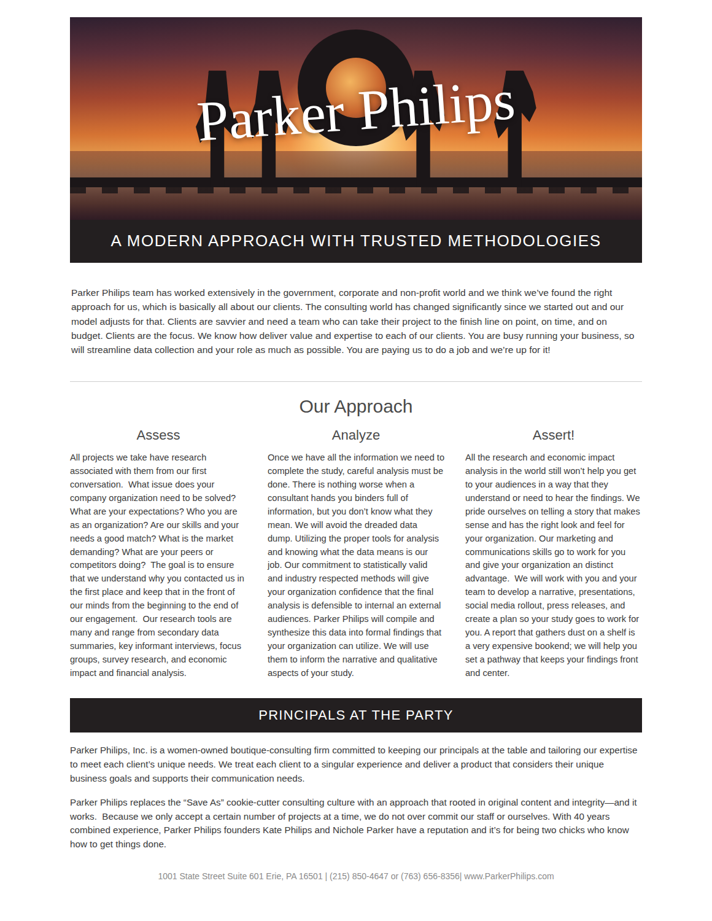Parker Philips
A MODERN APPROACH WITH TRUSTED METHODOLOGIES
Parker Philips team has worked extensively in the government, corporate and non-profit world and we think we’ve found the right approach for us, which is basically all about our clients. The consulting world has changed significantly since we started out and our model adjusts for that. Clients are savvier and need a team who can take their project to the finish line on point, on time, and on budget. Clients are the focus. We know how deliver value and expertise to each of our clients. You are busy running your business, so will streamline data collection and your role as much as possible. You are paying us to do a job and we’re up for it!
Our Approach
Assess
All projects we take have research associated with them from our first conversation. What issue does your company organization need to be solved? What are your expectations? Who you are as an organization? Are our skills and your needs a good match? What is the market demanding? What are your peers or competitors doing? The goal is to ensure that we understand why you contacted us in the first place and keep that in the front of our minds from the beginning to the end of our engagement. Our research tools are many and range from secondary data summaries, key informant interviews, focus groups, survey research, and economic impact and financial analysis.
Analyze
Once we have all the information we need to complete the study, careful analysis must be done. There is nothing worse when a consultant hands you binders full of information, but you don’t know what they mean. We will avoid the dreaded data dump. Utilizing the proper tools for analysis and knowing what the data means is our job. Our commitment to statistically valid and industry respected methods will give your organization confidence that the final analysis is defensible to internal an external audiences. Parker Philips will compile and synthesize this data into formal findings that your organization can utilize. We will use them to inform the narrative and qualitative aspects of your study.
Assert!
All the research and economic impact analysis in the world still won’t help you get to your audiences in a way that they understand or need to hear the findings. We pride ourselves on telling a story that makes sense and has the right look and feel for your organization. Our marketing and communications skills go to work for you and give your organization an distinct advantage. We will work with you and your team to develop a narrative, presentations, social media rollout, press releases, and create a plan so your study goes to work for you. A report that gathers dust on a shelf is a very expensive bookend; we will help you set a pathway that keeps your findings front and center.
PRINCIPALS AT THE PARTY
Parker Philips, Inc. is a women-owned boutique-consulting firm committed to keeping our principals at the table and tailoring our expertise to meet each client’s unique needs. We treat each client to a singular experience and deliver a product that considers their unique business goals and supports their communication needs.
Parker Philips replaces the “Save As” cookie-cutter consulting culture with an approach that rooted in original content and integrity—and it works. Because we only accept a certain number of projects at a time, we do not over commit our staff or ourselves. With 40 years combined experience, Parker Philips founders Kate Philips and Nichole Parker have a reputation and it’s for being two chicks who know how to get things done.
1001 State Street Suite 601 Erie, PA 16501 | (215) 850-4647 or (763) 656-8356| www.ParkerPhilips.com